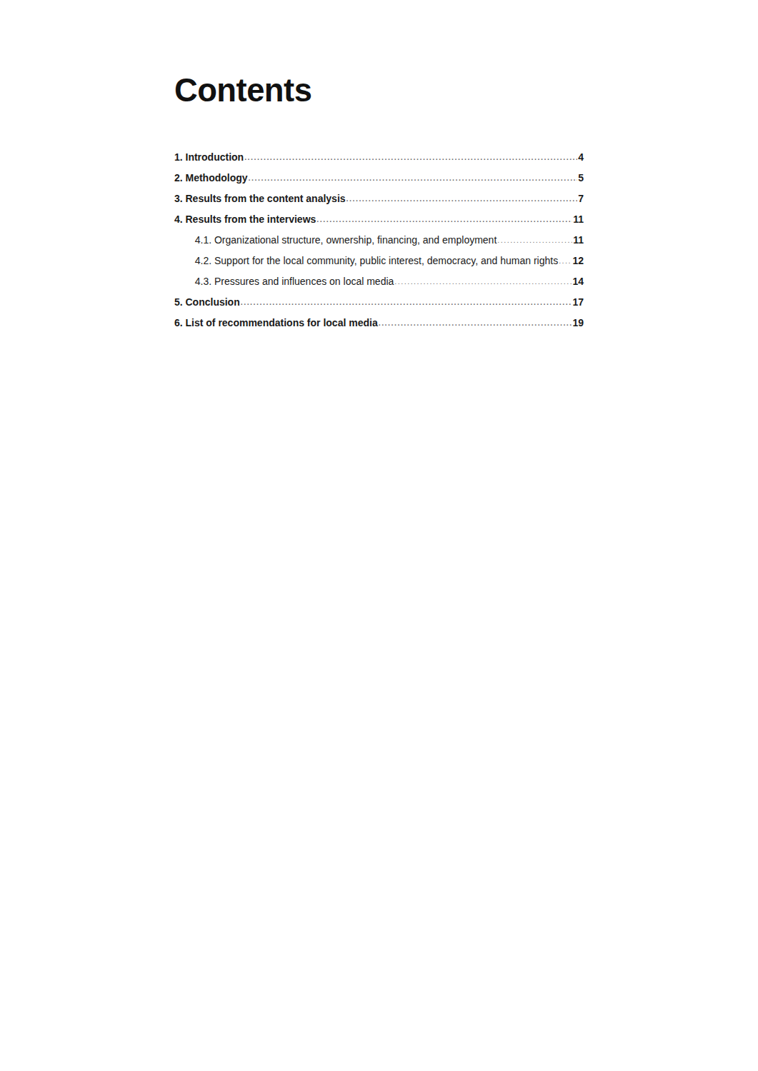Contents
1. Introduction ................................................................................................................................................................... 4
2. Methodology .................................................................................................................................................................. 5
3. Results from the content analysis ................................................................................................................. 7
4. Results from the interviews ......................................................................................................................... 11
4.1. Organizational structure, ownership, financing, and employment ......................................... 11
4.2. Support for the local community, public interest, democracy, and human rights ........ 12
4.3. Pressures and influences on local media ............................................................................................. 14
5. Conclusion ....................................................................................................................................................................... 17
6. List of recommendations for local media ......................................................................................................... 19